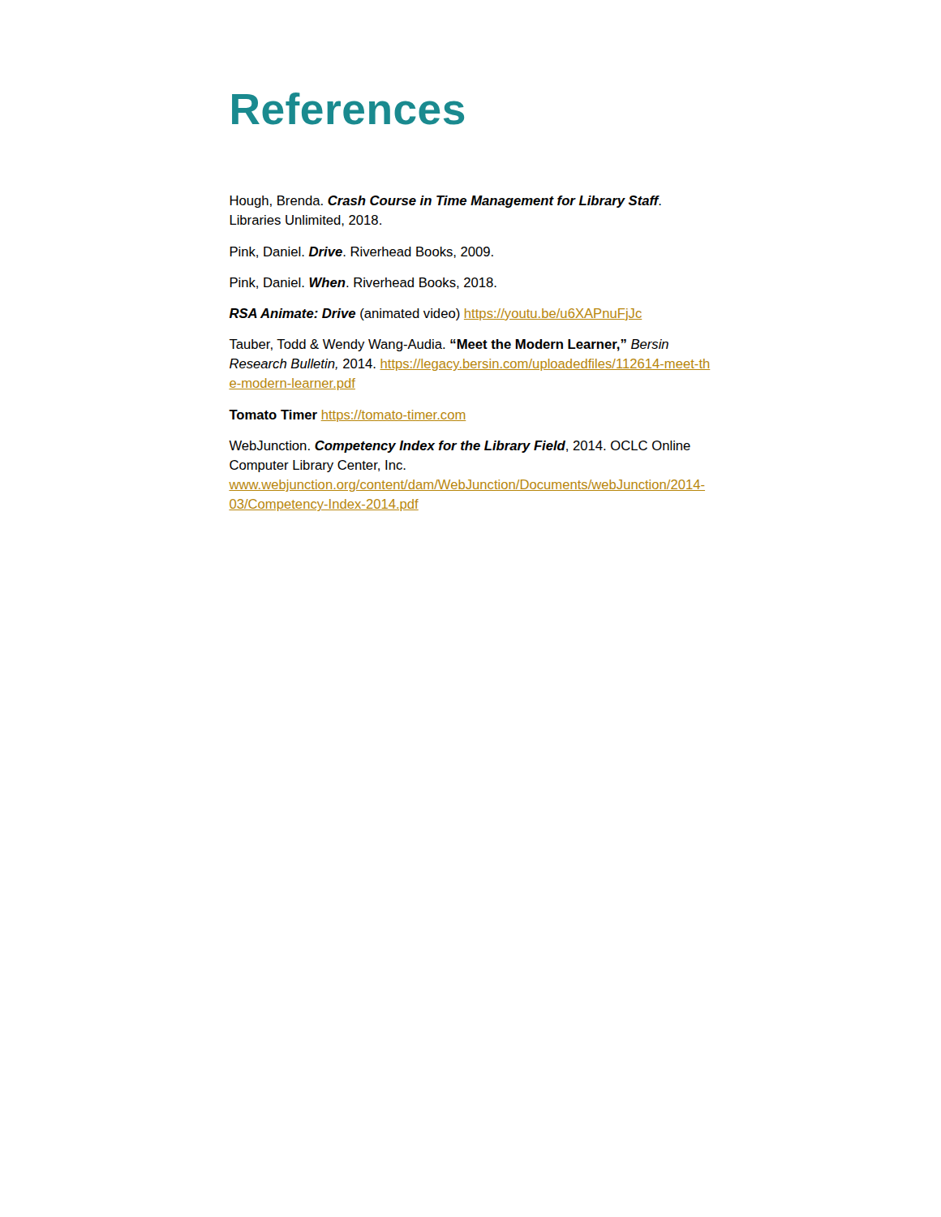References
Hough, Brenda. Crash Course in Time Management for Library Staff. Libraries Unlimited, 2018.
Pink, Daniel. Drive. Riverhead Books, 2009.
Pink, Daniel. When. Riverhead Books, 2018.
RSA Animate: Drive (animated video) https://youtu.be/u6XAPnuFjJc
Tauber, Todd & Wendy Wang-Audia. “Meet the Modern Learner,” Bersin Research Bulletin, 2014. https://legacy.bersin.com/uploadedfiles/112614-meet-the-modern-learner.pdf
Tomato Timer https://tomato-timer.com
WebJunction. Competency Index for the Library Field, 2014. OCLC Online Computer Library Center, Inc.
www.webjunction.org/content/dam/WebJunction/Documents/webJunction/2014-03/Competency-Index-2014.pdf